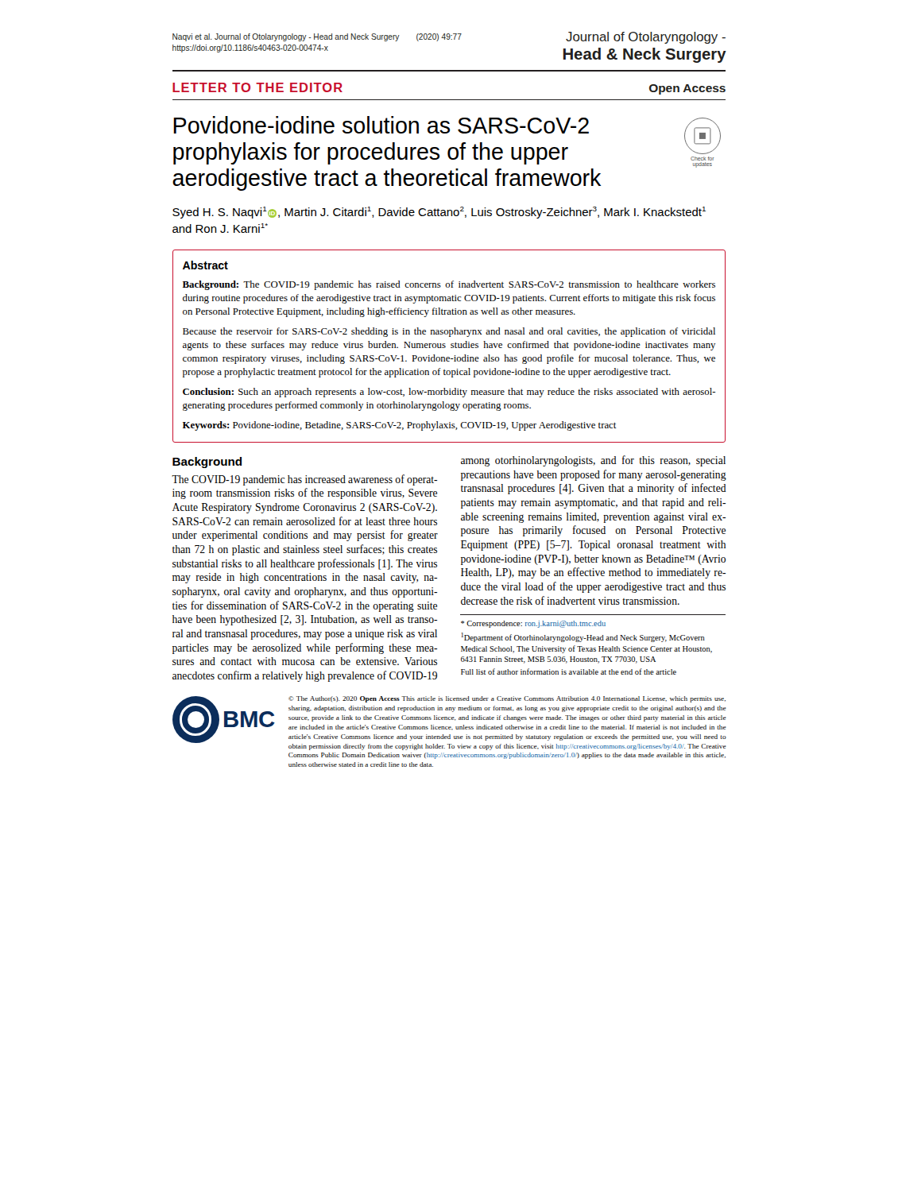Naqvi et al. Journal of Otolaryngology - Head and Neck Surgery https://doi.org/10.1186/s40463-020-00474-x
(2020) 49:77
Journal of Otolaryngology -
Head & Neck Surgery
LETTER TO THE EDITOR
Open Access
Check for
updates
Povidone-iodine solution as SARS-CoV-2 prophylaxis for procedures of the upper aerodigestive tract a theoretical framework
Syed H. S. Naqvi1iD, Martin J. Citardi1, Davide Cattano2, Luis Ostrosky-Zeichner3, Mark I. Knackstedt1 and Ron J. Karni1*
Abstract
Background: The COVID-19 pandemic has raised concerns of inadvertent SARS-CoV-2 transmission to healthcare workers during routine procedures of the aerodigestive tract in asymptomatic COVID-19 patients. Current efforts to mitigate this risk focus on Personal Protective Equipment, including high-efficiency filtration as well as other measures.
Because the reservoir for SARS-CoV-2 shedding is in the nasopharynx and nasal and oral cavities, the application of viricidal agents to these surfaces may reduce virus burden. Numerous studies have confirmed that povidone-iodine inactivates many common respiratory viruses, including SARS-CoV-1. Povidone-iodine also has good profile for mucosal tolerance. Thus, we propose a prophylactic treatment protocol for the application of topical povidone-iodine to the upper aerodigestive tract.
Conclusion: Such an approach represents a low-cost, low-morbidity measure that may reduce the risks associated with aerosol-generating procedures performed commonly in otorhinolaryngology operating rooms.
Keywords: Povidone-iodine, Betadine, SARS-CoV-2, Prophylaxis, COVID-19, Upper Aerodigestive tract
Background
The COVID-19 pandemic has increased awareness of operating room transmission risks of the responsible virus, Severe Acute Respiratory Syndrome Coronavirus 2 (SARS-CoV-2). SARS-CoV-2 can remain aerosolized for at least three hours under experimental conditions and may persist for greater than 72 h on plastic and stainless steel surfaces; this creates substantial risks to all healthcare professionals [1]. The virus may reside in high concentrations in the nasal cavity, nasopharynx, oral cavity and oropharynx, and thus opportunities for dissemination of SARS-CoV-2 in the operating suite have been hypothesized [2, 3]. Intubation, as well as transoral and transnasal procedures, may pose a unique risk as viral particles may be aerosolized while performing these measures and contact with mucosa can be extensive. Various anecdotes confirm a relatively high prevalence of COVID-19 among otorhinolaryngologists, and for this reason, special precautions have been proposed for many aerosol-generating transnasal procedures [4]. Given that a minority of infected patients may remain asymptomatic, and that rapid and reliable screening remains limited, prevention against viral exposure has primarily focused on Personal Protective Equipment (PPE) [5–7]. Topical oronasal treatment with povidone-iodine (PVP-I), better known as Betadine™ (Avrio Health, LP), may be an effective method to immediately reduce the viral load of the upper aerodigestive tract and thus decrease the risk of inadvertent virus transmission.
* Correspondence: ron.j.karni@uth.tmc.edu
1Department of Otorhinolaryngology-Head and Neck Surgery, McGovern Medical School, The University of Texas Health Science Center at Houston, 6431 Fannin Street, MSB 5.036, Houston, TX 77030, USA
Full list of author information is available at the end of the article
BMC
© The Author(s). 2020 Open Access This article is licensed under a Creative Commons Attribution 4.0 International License, which permits use, sharing, adaptation, distribution and reproduction in any medium or format, as long as you give appropriate credit to the original author(s) and the source, provide a link to the Creative Commons licence, and indicate if changes were made. The images or other third party material in this article are included in the article's Creative Commons licence, unless indicated otherwise in a credit line to the material. If material is not included in the article's Creative Commons licence and your intended use is not permitted by statutory regulation or exceeds the permitted use, you will need to obtain permission directly from the copyright holder. To view a copy of this licence, visit http://creativecommons.org/licenses/by/4.0/. The Creative Commons Public Domain Dedication waiver (http://creativecommons.org/publicdomain/zero/1.0/) applies to the data made available in this article, unless otherwise stated in a credit line to the data.